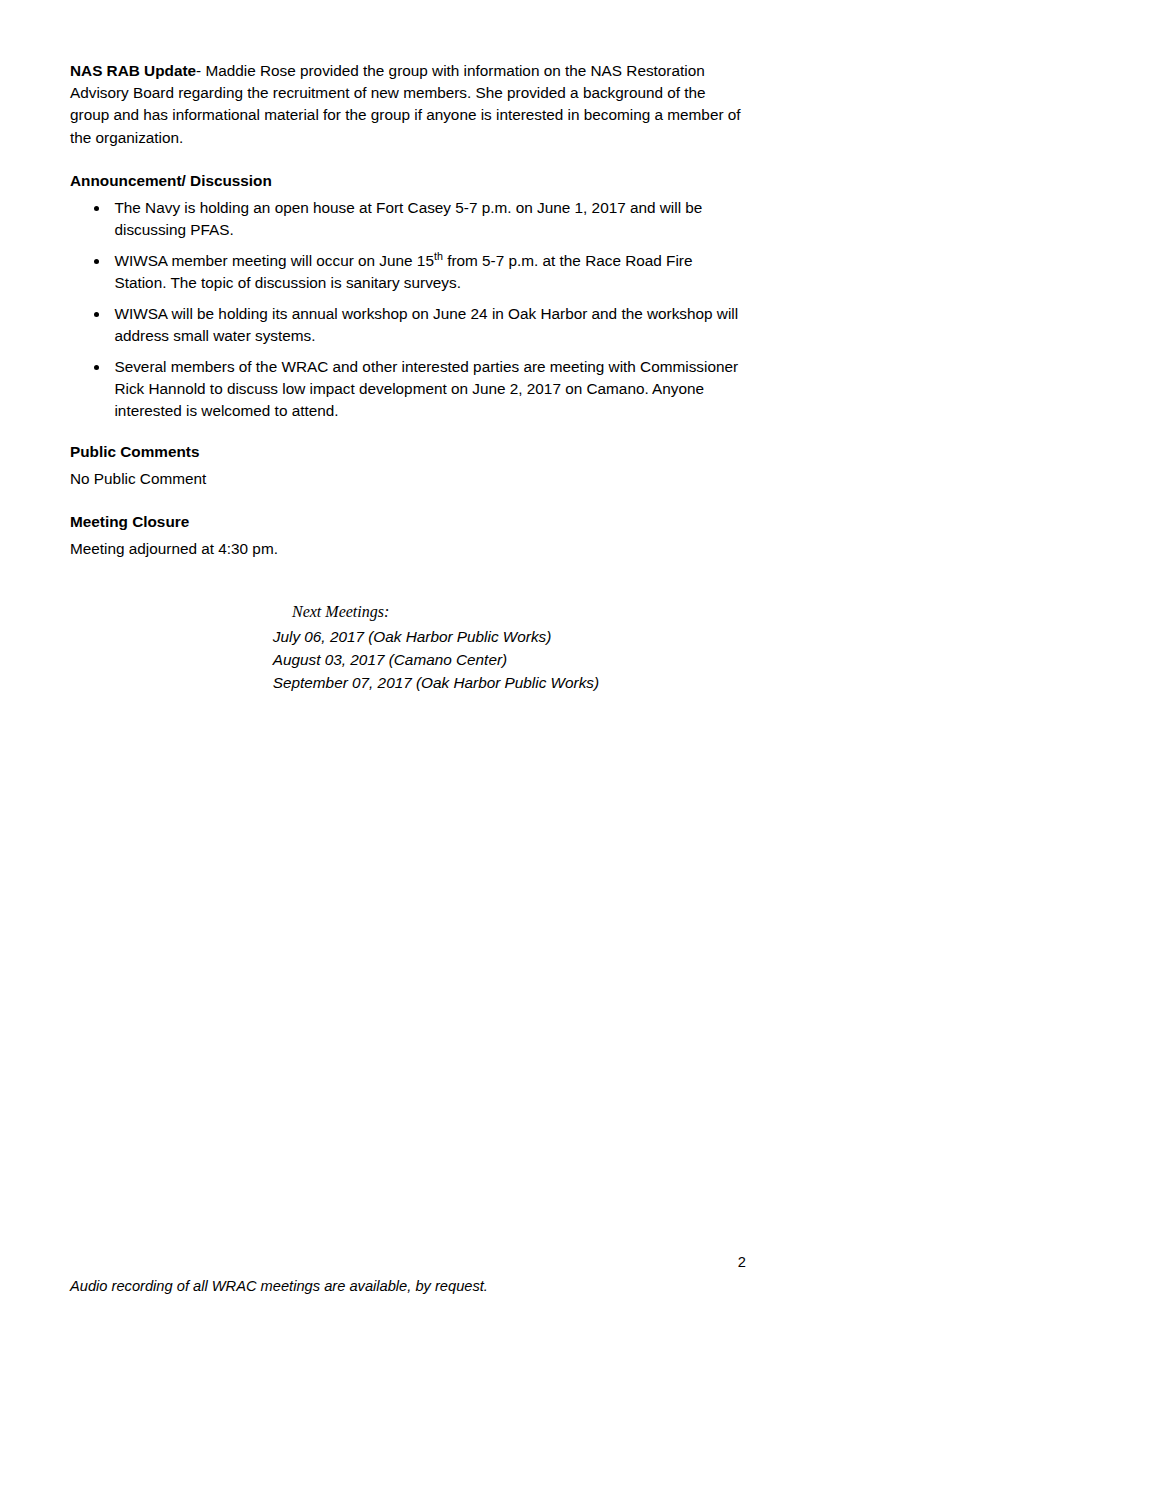NAS RAB Update- Maddie Rose provided the group with information on the NAS Restoration Advisory Board regarding the recruitment of new members. She provided a background of the group and has informational material for the group if anyone is interested in becoming a member of the organization.
Announcement/ Discussion
The Navy is holding an open house at Fort Casey 5-7 p.m. on June 1, 2017 and will be discussing PFAS.
WIWSA member meeting will occur on June 15th from 5-7 p.m. at the Race Road Fire Station. The topic of discussion is sanitary surveys.
WIWSA will be holding its annual workshop on June 24 in Oak Harbor and the workshop will address small water systems.
Several members of the WRAC and other interested parties are meeting with Commissioner Rick Hannold to discuss low impact development on June 2, 2017 on Camano. Anyone interested is welcomed to attend.
Public Comments
No Public Comment
Meeting Closure
Meeting adjourned at 4:30 pm.
Next Meetings:
July 06, 2017 (Oak Harbor Public Works)
August 03, 2017 (Camano Center)
September 07, 2017 (Oak Harbor Public Works)
2
Audio recording of all WRAC meetings are available, by request.